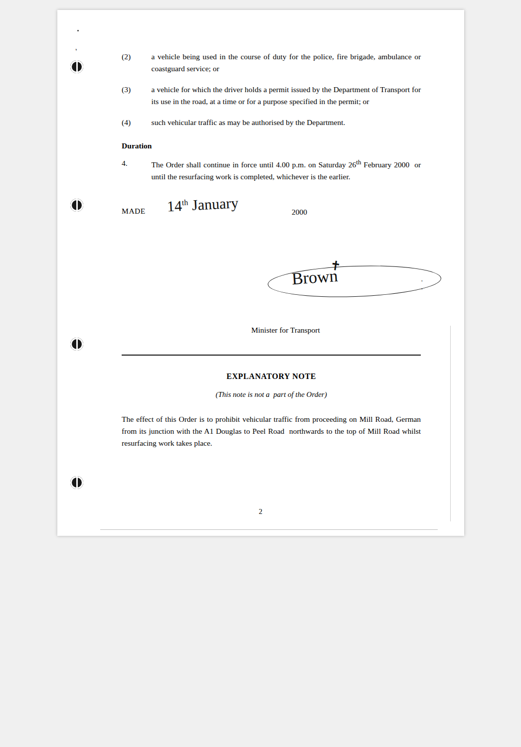’
(2)
a vehicle being used in the course of duty for the police, fire brigade, ambulance or coastguard service; or
(3)
a vehicle for which the driver holds a permit issued by the Department of Transport for its use in the road, at a time or for a purpose specified in the permit; or
(4)
such vehicular traffic as may be authorised by the Department.
Duration
4.
The Order shall continue in force until 4.00 p.m. on Saturday 26th February 2000 or until the resurfacing work is completed, whichever is the earlier.
MADE 14th January 2000
✝
Brown
· ·
Minister for Transport
EXPLANATORY NOTE
(This note is not a part of the Order)
The effect of this Order is to prohibit vehicular traffic from proceeding on Mill Road, German from its junction with the A1 Douglas to Peel Road northwards to the top of Mill Road whilst resurfacing work takes place.
2